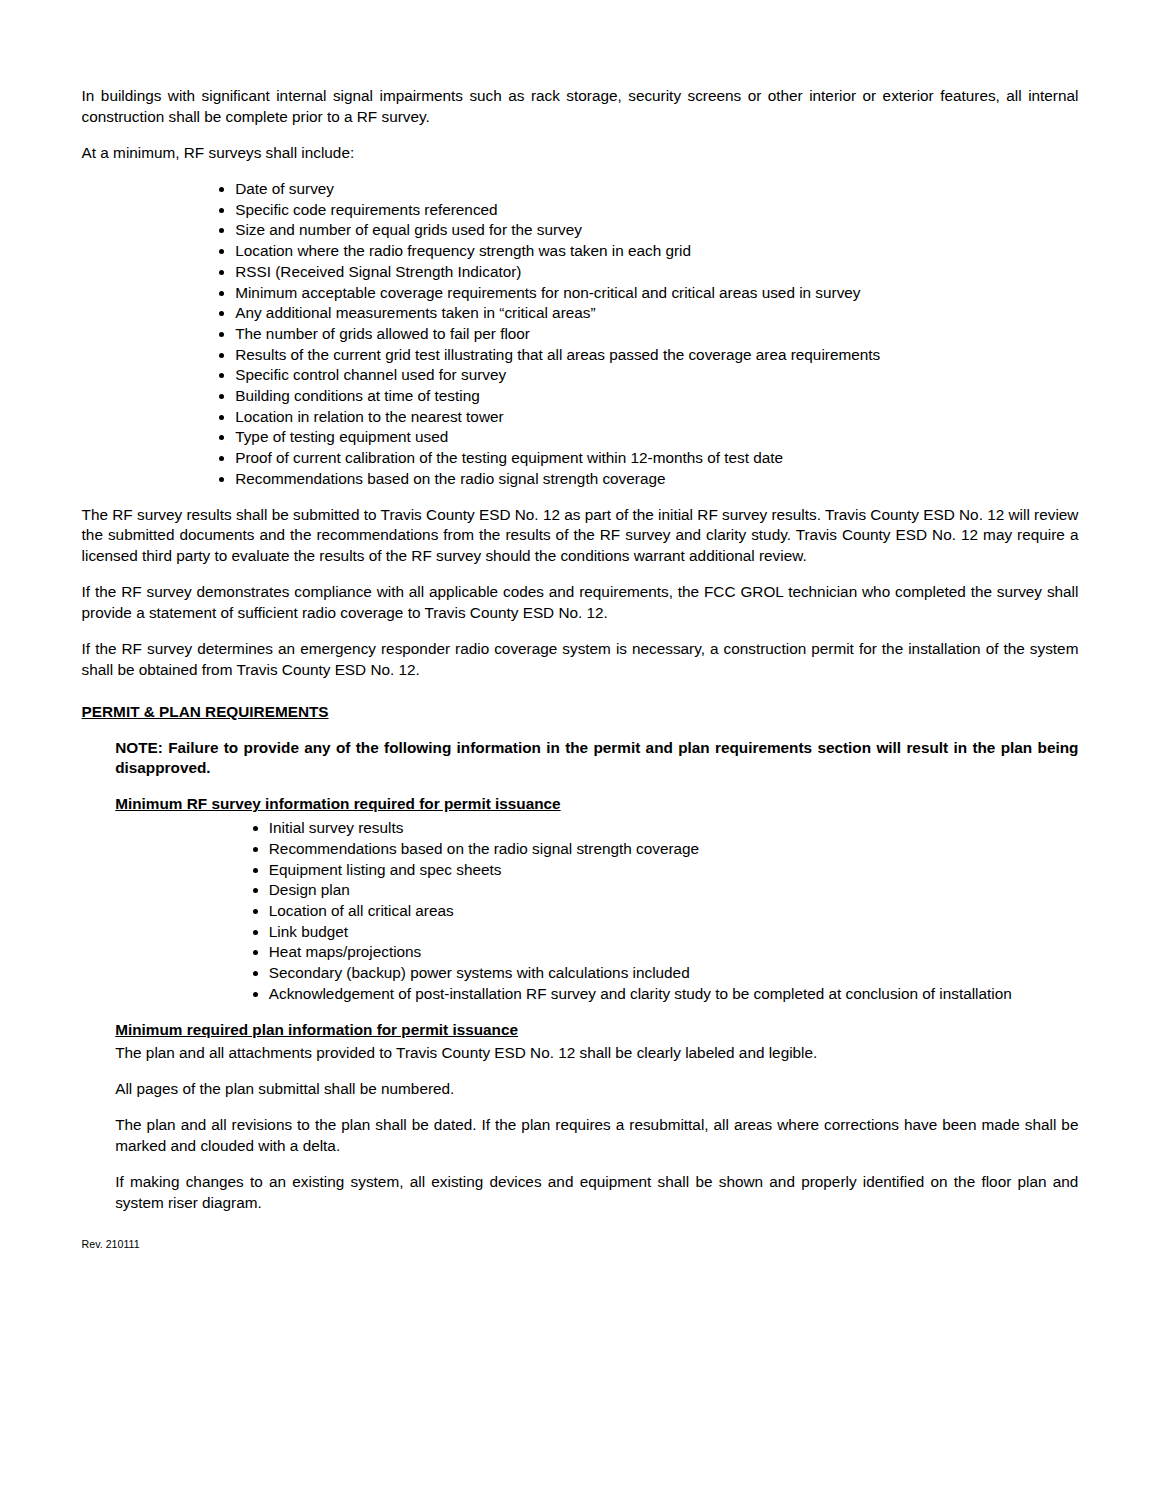In buildings with significant internal signal impairments such as rack storage, security screens or other interior or exterior features, all internal construction shall be complete prior to a RF survey.
At a minimum, RF surveys shall include:
Date of survey
Specific code requirements referenced
Size and number of equal grids used for the survey
Location where the radio frequency strength was taken in each grid
RSSI (Received Signal Strength Indicator)
Minimum acceptable coverage requirements for non-critical and critical areas used in survey
Any additional measurements taken in “critical areas”
The number of grids allowed to fail per floor
Results of the current grid test illustrating that all areas passed the coverage area requirements
Specific control channel used for survey
Building conditions at time of testing
Location in relation to the nearest tower
Type of testing equipment used
Proof of current calibration of the testing equipment within 12-months of test date
Recommendations based on the radio signal strength coverage
The RF survey results shall be submitted to Travis County ESD No. 12 as part of the initial RF survey results. Travis County ESD No. 12 will review the submitted documents and the recommendations from the results of the RF survey and clarity study. Travis County ESD No. 12 may require a licensed third party to evaluate the results of the RF survey should the conditions warrant additional review.
If the RF survey demonstrates compliance with all applicable codes and requirements, the FCC GROL technician who completed the survey shall provide a statement of sufficient radio coverage to Travis County ESD No. 12.
If the RF survey determines an emergency responder radio coverage system is necessary, a construction permit for the installation of the system shall be obtained from Travis County ESD No. 12.
PERMIT & PLAN REQUIREMENTS
NOTE: Failure to provide any of the following information in the permit and plan requirements section will result in the plan being disapproved.
Minimum RF survey information required for permit issuance
Initial survey results
Recommendations based on the radio signal strength coverage
Equipment listing and spec sheets
Design plan
Location of all critical areas
Link budget
Heat maps/projections
Secondary (backup) power systems with calculations included
Acknowledgement of post-installation RF survey and clarity study to be completed at conclusion of installation
Minimum required plan information for permit issuance
The plan and all attachments provided to Travis County ESD No. 12 shall be clearly labeled and legible.
All pages of the plan submittal shall be numbered.
The plan and all revisions to the plan shall be dated. If the plan requires a resubmittal, all areas where corrections have been made shall be marked and clouded with a delta.
If making changes to an existing system, all existing devices and equipment shall be shown and properly identified on the floor plan and system riser diagram.
Rev. 210111